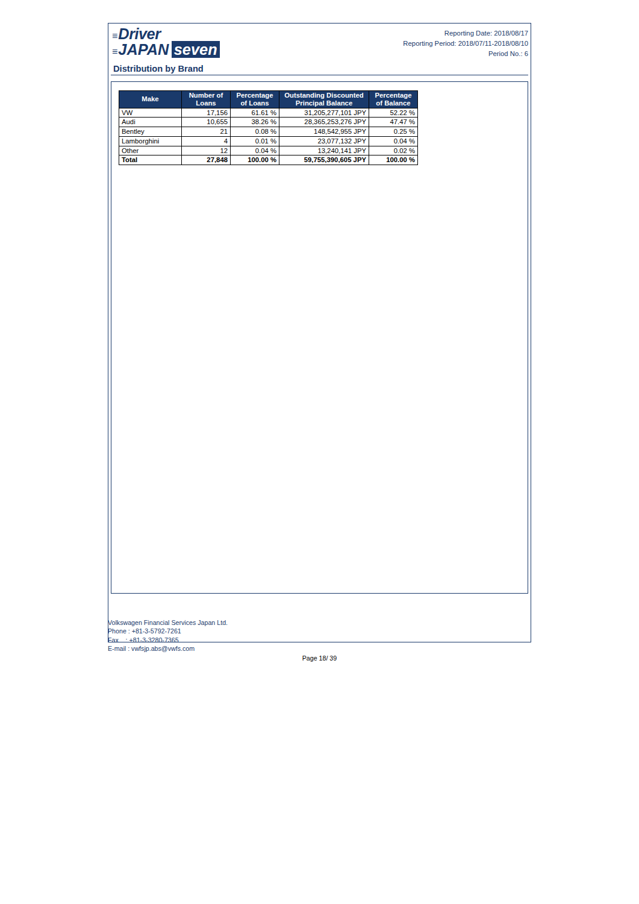Driver
JAPAN seven
Reporting Date: 2018/08/17
Reporting Period: 2018/07/11-2018/08/10
Period No.: 6
Distribution by Brand
| Make | Number of Loans | Percentage of Loans | Outstanding Discounted Principal Balance | Percentage of Balance |
| --- | --- | --- | --- | --- |
| VW | 17,156 | 61.61 % | 31,205,277,101 JPY | 52.22 % |
| Audi | 10,655 | 38.26 % | 28,365,253,276 JPY | 47.47 % |
| Bentley | 21 | 0.08 % | 148,542,955 JPY | 0.25 % |
| Lamborghini | 4 | 0.01 % | 23,077,132 JPY | 0.04 % |
| Other | 12 | 0.04 % | 13,240,141 JPY | 0.02 % |
| Total | 27,848 | 100.00 % | 59,755,390,605 JPY | 100.00 % |
Volkswagen Financial Services Japan Ltd.
Phone : +81-3-5792-7261
Fax : +81-3-3280-7365
E-mail : vwfsjp.abs@vwfs.com
Page 18/ 39